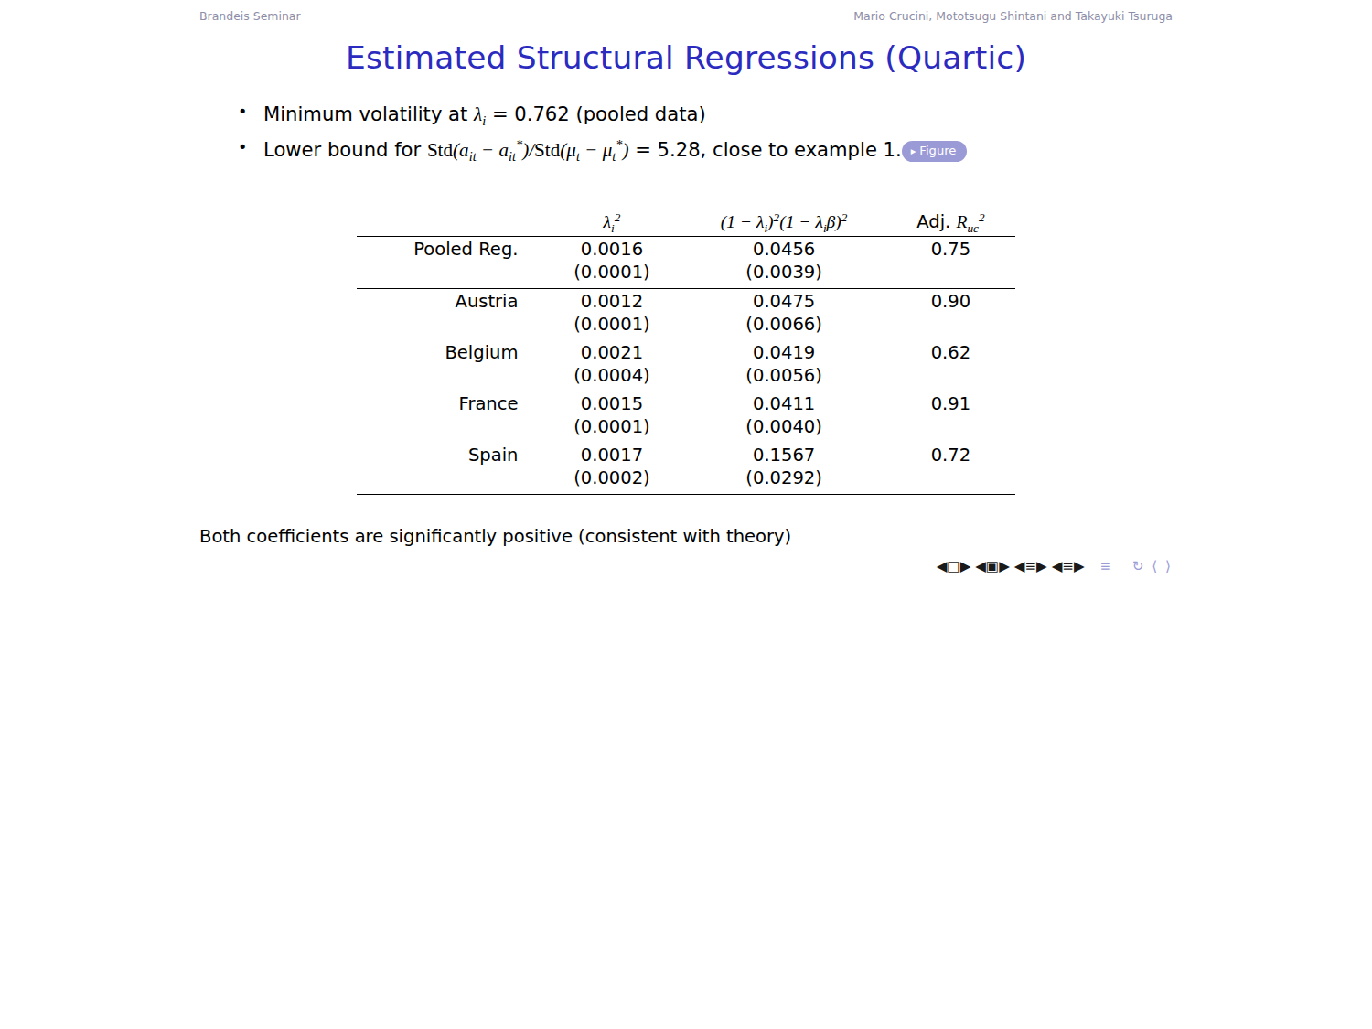Brandeis Seminar
Mario Crucini, Mototsugu Shintani and Takayuki Tsuruga
Estimated Structural Regressions (Quartic)
Minimum volatility at λi = 0.762 (pooled data)
Lower bound for Std(ait − ait*)/Std(μt − μt*) = 5.28, close to example 1.▸Figure
| | λ i 2 | (1 − λ i ) 2 (1 − λ i β) 2 | Adj. R uc 2 |
| --- | --- | --- | --- |
| Pooled Reg. | 0.0016 | 0.0456 | 0.75 |
| | (0.0001) | (0.0039) | |
| Austria | 0.0012 | 0.0475 | 0.90 |
| | (0.0001) | (0.0066) | |
| Belgium | 0.0021 | 0.0419 | 0.62 |
| | (0.0004) | (0.0056) | |
| France | 0.0015 | 0.0411 | 0.91 |
| | (0.0001) | (0.0040) | |
| Spain | 0.0017 | 0.1567 | 0.72 |
| | (0.0002) | (0.0292) | |
Both coefficients are significantly positive (consistent with theory)
◀□▶ ◀▣▶ ◀≡▶ ◀≡▶ ≡ ↻ ⟨ ⟩